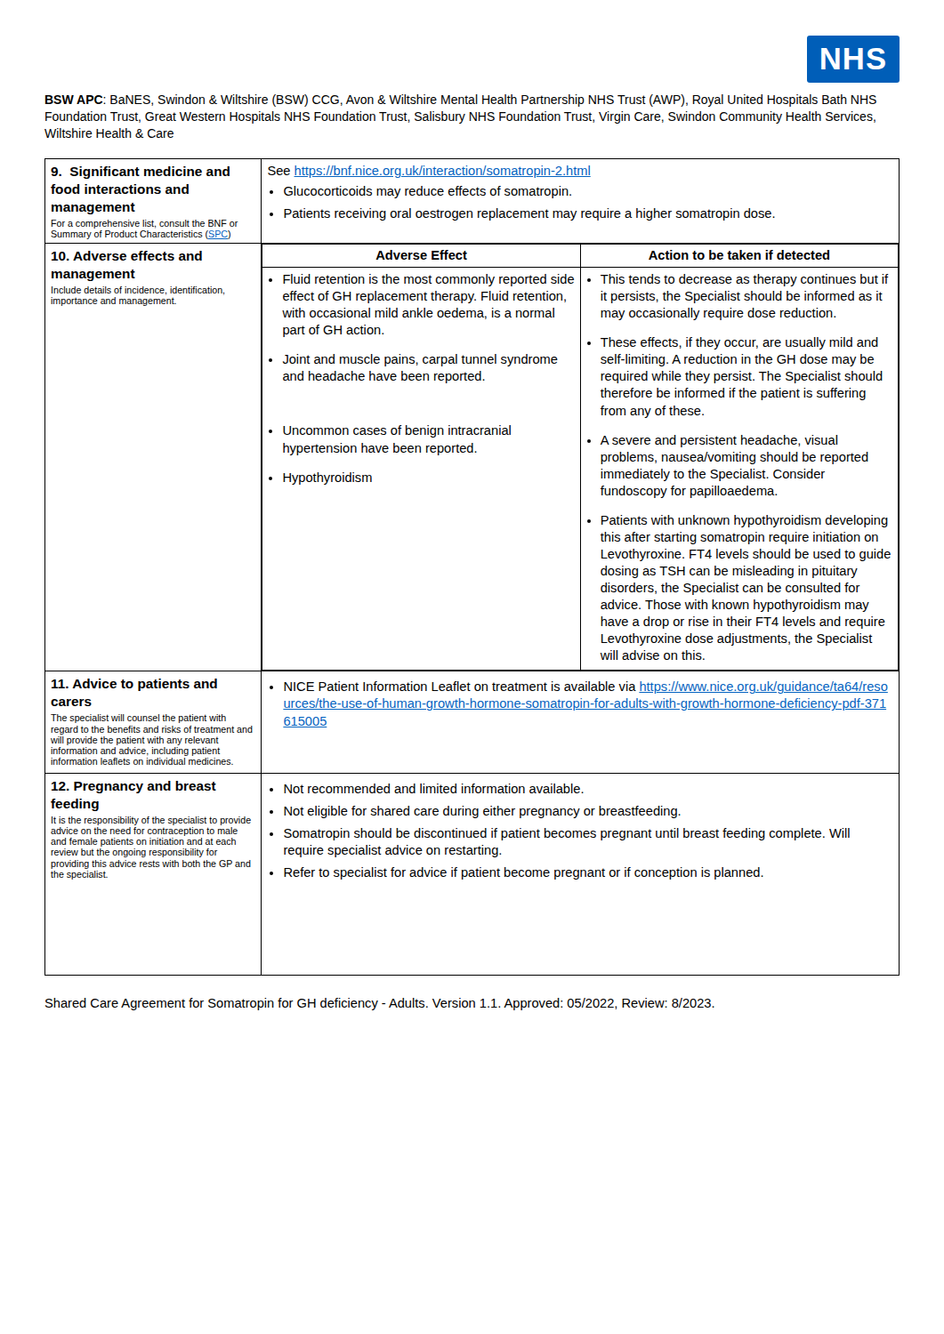NHS
BSW APC: BaNES, Swindon & Wiltshire (BSW) CCG, Avon & Wiltshire Mental Health Partnership NHS Trust (AWP), Royal United Hospitals Bath NHS Foundation Trust, Great Western Hospitals NHS Foundation Trust, Salisbury NHS Foundation Trust, Virgin Care, Swindon Community Health Services, Wiltshire Health & Care
| 9. Significant medicine and food interactions and management For a comprehensive list, consult the BNF or Summary of Product Characteristics ( SPC ) | See https://bnf.nice.org.uk/interaction/somatropin-2.html Glucocorticoids may reduce effects of somatropin. Patients receiving oral oestrogen replacement may require a higher somatropin dose. |
| 10. Adverse effects and management Include details of incidence, identification, importance and management. | / Adverse Effect / Action to be taken if detected / / --- / --- / / Fluid retention is the most commonly reported side effect of GH replacement therapy. Fluid retention, with occasional mild ankle oedema, is a normal part of GH action. Joint and muscle pains, carpal tunnel syndrome and headache have been reported. Uncommon cases of benign intracranial hypertension have been reported. Hypothyroidism / This tends to decrease as therapy continues but if it persists, the Specialist should be informed as it may occasionally require dose reduction. These effects, if they occur, are usually mild and self-limiting. A reduction in the GH dose may be required while they persist. The Specialist should therefore be informed if the patient is suffering from any of these. A severe and persistent headache, visual problems, nausea/vomiting should be reported immediately to the Specialist. Consider fundoscopy for papilloaedema. Patients with unknown hypothyroidism developing this after starting somatropin require initiation on Levothyroxine. FT4 levels should be used to guide dosing as TSH can be misleading in pituitary disorders, the Specialist can be consulted for advice. Those with known hypothyroidism may have a drop or rise in their FT4 levels and require Levothyroxine dose adjustments, the Specialist will advise on this. / |
| 11. Advice to patients and carers The specialist will counsel the patient with regard to the benefits and risks of treatment and will provide the patient with any relevant information and advice, including patient information leaflets on individual medicines. | NICE Patient Information Leaflet on treatment is available via https://www.nice.org.uk/guidance/ta64/resources/the-use-of-human-growth-hormone-somatropin-for-adults-with-growth-hormone-deficiency-pdf-371615005 |
| 12. Pregnancy and breast feeding It is the responsibility of the specialist to provide advice on the need for contraception to male and female patients on initiation and at each review but the ongoing responsibility for providing this advice rests with both the GP and the specialist. | Not recommended and limited information available. Not eligible for shared care during either pregnancy or breastfeeding. Somatropin should be discontinued if patient becomes pregnant until breast feeding complete. Will require specialist advice on restarting. Refer to specialist for advice if patient become pregnant or if conception is planned. |
Shared Care Agreement for Somatropin for GH deficiency - Adults. Version 1.1. Approved: 05/2022, Review: 8/2023.